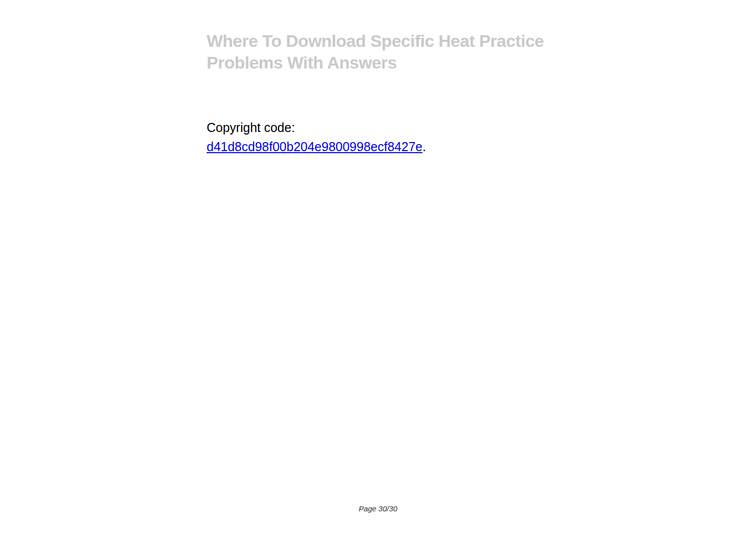Where To Download Specific Heat Practice Problems With Answers
Copyright code:
d41d8cd98f00b204e9800998ecf8427e.
Page 30/30